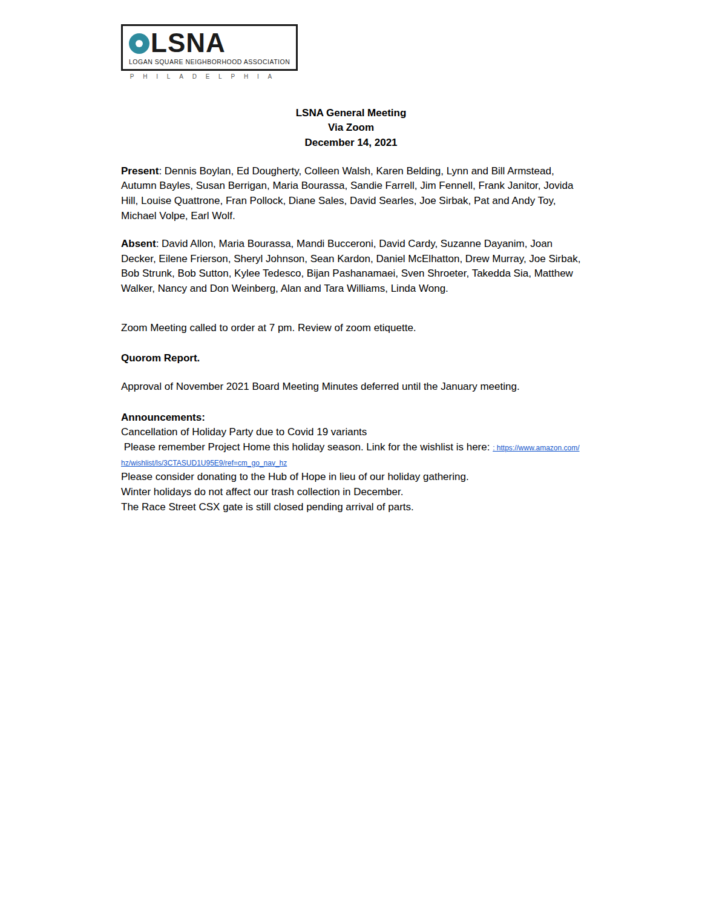LSNA
LOGAN SQUARE NEIGHBORHOOD ASSOCIATION
P H I L A D E L P H I A
LSNA General Meeting
Via Zoom
December 14, 2021
Present: Dennis Boylan, Ed Dougherty, Colleen Walsh, Karen Belding, Lynn and Bill Armstead, Autumn Bayles, Susan Berrigan, Maria Bourassa, Sandie Farrell, Jim Fennell, Frank Janitor, Jovida Hill, Louise Quattrone, Fran Pollock, Diane Sales, David Searles, Joe Sirbak, Pat and Andy Toy, Michael Volpe, Earl Wolf.
Absent: David Allon, Maria Bourassa, Mandi Bucceroni, David Cardy, Suzanne Dayanim, Joan Decker, Eilene Frierson, Sheryl Johnson, Sean Kardon, Daniel McElhatton, Drew Murray, Joe Sirbak, Bob Strunk, Bob Sutton, Kylee Tedesco, Bijan Pashanamaei, Sven Shroeter, Takedda Sia, Matthew Walker, Nancy and Don Weinberg, Alan and Tara Williams, Linda Wong.
Zoom Meeting called to order at 7 pm. Review of zoom etiquette.
Quorom Report.
Approval of November 2021 Board Meeting Minutes deferred until the January meeting.
Announcements:
Cancellation of Holiday Party due to Covid 19 variants
Please remember Project Home this holiday season. Link for the wishlist is here: : https://www.amazon.com/hz/wishlist/ls/3CTASUD1U95E9/ref=cm_go_nav_hz
Please consider donating to the Hub of Hope in lieu of our holiday gathering.
Winter holidays do not affect our trash collection in December.
The Race Street CSX gate is still closed pending arrival of parts.